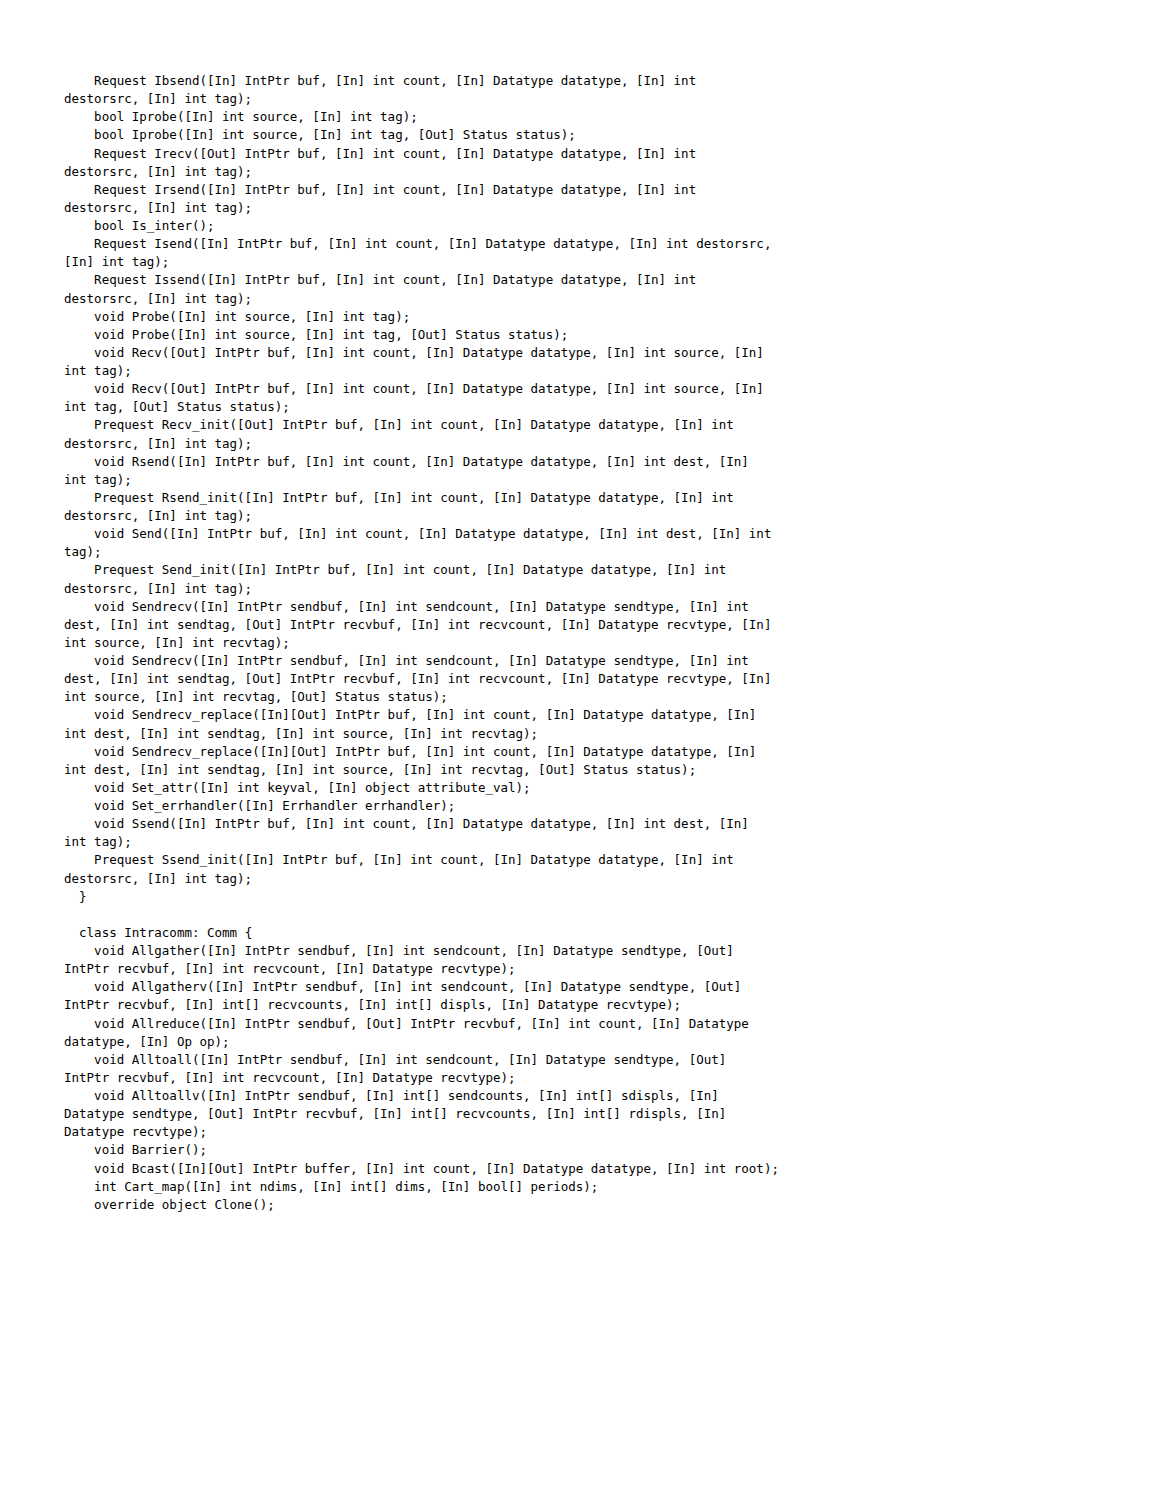Request Ibsend([In] IntPtr buf, [In] int count, [In] Datatype datatype, [In] int
destorsrc, [In] int tag);
    bool Iprobe([In] int source, [In] int tag);
    bool Iprobe([In] int source, [In] int tag, [Out] Status status);
    Request Irecv([Out] IntPtr buf, [In] int count, [In] Datatype datatype, [In] int
destorsrc, [In] int tag);
    Request Irsend([In] IntPtr buf, [In] int count, [In] Datatype datatype, [In] int
destorsrc, [In] int tag);
    bool Is_inter();
    Request Isend([In] IntPtr buf, [In] int count, [In] Datatype datatype, [In] int destorsrc,
[In] int tag);
    Request Issend([In] IntPtr buf, [In] int count, [In] Datatype datatype, [In] int
destorsrc, [In] int tag);
    void Probe([In] int source, [In] int tag);
    void Probe([In] int source, [In] int tag, [Out] Status status);
    void Recv([Out] IntPtr buf, [In] int count, [In] Datatype datatype, [In] int source, [In]
int tag);
    void Recv([Out] IntPtr buf, [In] int count, [In] Datatype datatype, [In] int source, [In]
int tag, [Out] Status status);
    Prequest Recv_init([Out] IntPtr buf, [In] int count, [In] Datatype datatype, [In] int
destorsrc, [In] int tag);
    void Rsend([In] IntPtr buf, [In] int count, [In] Datatype datatype, [In] int dest, [In]
int tag);
    Prequest Rsend_init([In] IntPtr buf, [In] int count, [In] Datatype datatype, [In] int
destorsrc, [In] int tag);
    void Send([In] IntPtr buf, [In] int count, [In] Datatype datatype, [In] int dest, [In] int
tag);
    Prequest Send_init([In] IntPtr buf, [In] int count, [In] Datatype datatype, [In] int
destorsrc, [In] int tag);
    void Sendrecv([In] IntPtr sendbuf, [In] int sendcount, [In] Datatype sendtype, [In] int
dest, [In] int sendtag, [Out] IntPtr recvbuf, [In] int recvcount, [In] Datatype recvtype, [In]
int source, [In] int recvtag);
    void Sendrecv([In] IntPtr sendbuf, [In] int sendcount, [In] Datatype sendtype, [In] int
dest, [In] int sendtag, [Out] IntPtr recvbuf, [In] int recvcount, [In] Datatype recvtype, [In]
int source, [In] int recvtag, [Out] Status status);
    void Sendrecv_replace([In][Out] IntPtr buf, [In] int count, [In] Datatype datatype, [In]
int dest, [In] int sendtag, [In] int source, [In] int recvtag);
    void Sendrecv_replace([In][Out] IntPtr buf, [In] int count, [In] Datatype datatype, [In]
int dest, [In] int sendtag, [In] int source, [In] int recvtag, [Out] Status status);
    void Set_attr([In] int keyval, [In] object attribute_val);
    void Set_errhandler([In] Errhandler errhandler);
    void Ssend([In] IntPtr buf, [In] int count, [In] Datatype datatype, [In] int dest, [In]
int tag);
    Prequest Ssend_init([In] IntPtr buf, [In] int count, [In] Datatype datatype, [In] int
destorsrc, [In] int tag);
  }

  class Intracomm: Comm {
    void Allgather([In] IntPtr sendbuf, [In] int sendcount, [In] Datatype sendtype, [Out]
IntPtr recvbuf, [In] int recvcount, [In] Datatype recvtype);
    void Allgatherv([In] IntPtr sendbuf, [In] int sendcount, [In] Datatype sendtype, [Out]
IntPtr recvbuf, [In] int[] recvcounts, [In] int[] displs, [In] Datatype recvtype);
    void Allreduce([In] IntPtr sendbuf, [Out] IntPtr recvbuf, [In] int count, [In] Datatype
datatype, [In] Op op);
    void Alltoall([In] IntPtr sendbuf, [In] int sendcount, [In] Datatype sendtype, [Out]
IntPtr recvbuf, [In] int recvcount, [In] Datatype recvtype);
    void Alltoallv([In] IntPtr sendbuf, [In] int[] sendcounts, [In] int[] sdispls, [In]
Datatype sendtype, [Out] IntPtr recvbuf, [In] int[] recvcounts, [In] int[] rdispls, [In]
Datatype recvtype);
    void Barrier();
    void Bcast([In][Out] IntPtr buffer, [In] int count, [In] Datatype datatype, [In] int root);
    int Cart_map([In] int ndims, [In] int[] dims, [In] bool[] periods);
    override object Clone();